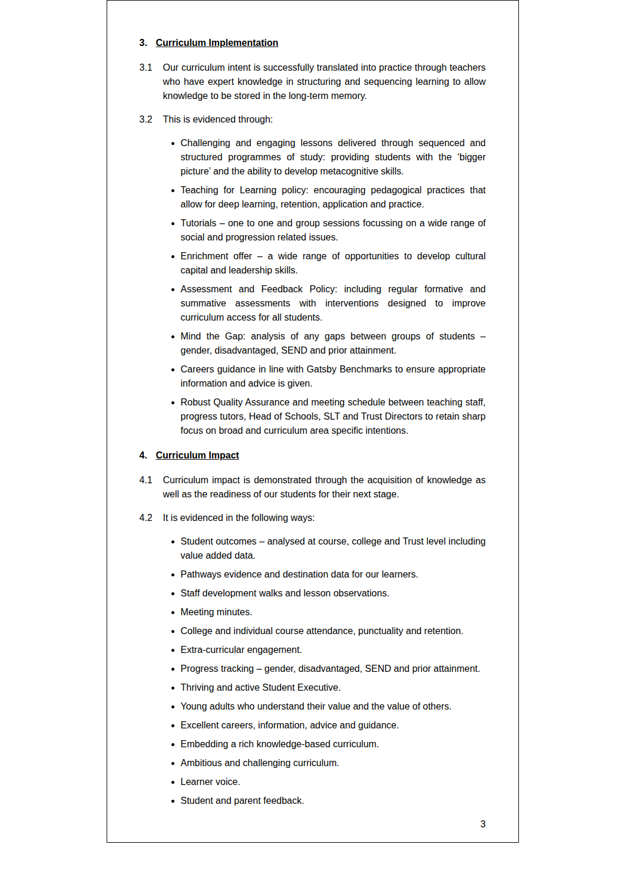3. Curriculum Implementation
3.1
Our curriculum intent is successfully translated into practice through teachers who have expert knowledge in structuring and sequencing learning to allow knowledge to be stored in the long-term memory.
3.2
This is evidenced through:
Challenging and engaging lessons delivered through sequenced and structured programmes of study: providing students with the ‘bigger picture’ and the ability to develop metacognitive skills.
Teaching for Learning policy: encouraging pedagogical practices that allow for deep learning, retention, application and practice.
Tutorials – one to one and group sessions focussing on a wide range of social and progression related issues.
Enrichment offer – a wide range of opportunities to develop cultural capital and leadership skills.
Assessment and Feedback Policy: including regular formative and summative assessments with interventions designed to improve curriculum access for all students.
Mind the Gap: analysis of any gaps between groups of students – gender, disadvantaged, SEND and prior attainment.
Careers guidance in line with Gatsby Benchmarks to ensure appropriate information and advice is given.
Robust Quality Assurance and meeting schedule between teaching staff, progress tutors, Head of Schools, SLT and Trust Directors to retain sharp focus on broad and curriculum area specific intentions.
4. Curriculum Impact
4.1
Curriculum impact is demonstrated through the acquisition of knowledge as well as the readiness of our students for their next stage.
4.2
It is evidenced in the following ways:
Student outcomes – analysed at course, college and Trust level including value added data.
Pathways evidence and destination data for our learners.
Staff development walks and lesson observations.
Meeting minutes.
College and individual course attendance, punctuality and retention.
Extra-curricular engagement.
Progress tracking – gender, disadvantaged, SEND and prior attainment.
Thriving and active Student Executive.
Young adults who understand their value and the value of others.
Excellent careers, information, advice and guidance.
Embedding a rich knowledge-based curriculum.
Ambitious and challenging curriculum.
Learner voice.
Student and parent feedback.
3